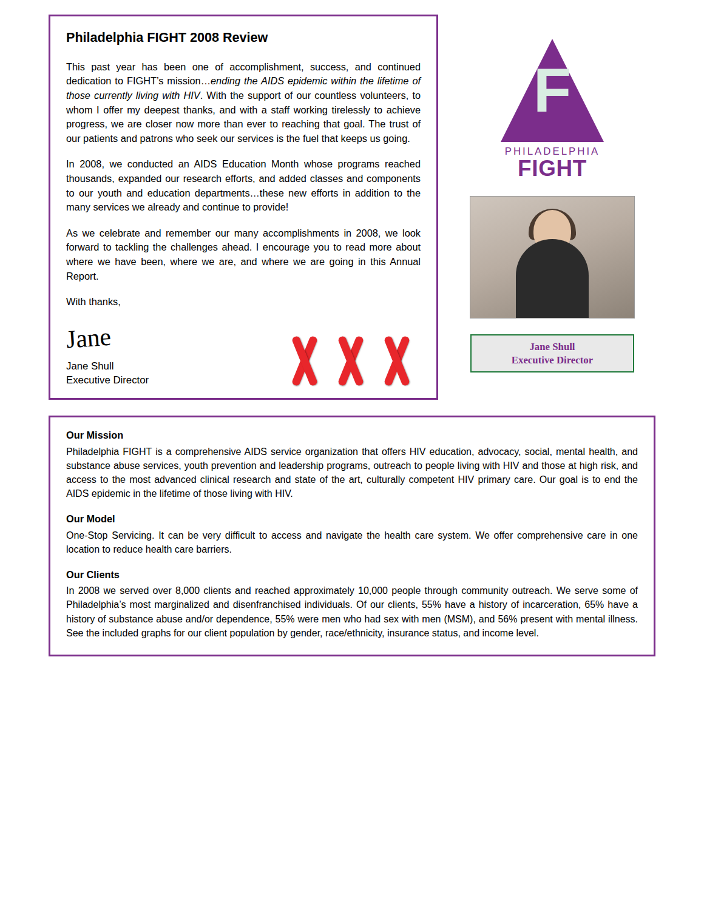Philadelphia FIGHT 2008 Review
This past year has been one of accomplishment, success, and continued dedication to FIGHT’s mission…ending the AIDS epidemic within the lifetime of those currently living with HIV. With the support of our countless volunteers, to whom I offer my deepest thanks, and with a staff working tirelessly to achieve progress, we are closer now more than ever to reaching that goal. The trust of our patients and patrons who seek our services is the fuel that keeps us going.
In 2008, we conducted an AIDS Education Month whose programs reached thousands, expanded our research efforts, and added classes and components to our youth and education departments…these new efforts in addition to the many services we already and continue to provide!
As we celebrate and remember our many accomplishments in 2008, we look forward to tackling the challenges ahead. I encourage you to read more about where we have been, where we are, and where we are going in this Annual Report.
With thanks,
Jane
Jane Shull
Executive Director
F
PHILADELPHIA
FIGHT
photo
Jane Shull
Executive Director
Our Mission
Philadelphia FIGHT is a comprehensive AIDS service organization that offers HIV education, advocacy, social, mental health, and substance abuse services, youth prevention and leadership programs, outreach to people living with HIV and those at high risk, and access to the most advanced clinical research and state of the art, culturally competent HIV primary care. Our goal is to end the AIDS epidemic in the lifetime of those living with HIV.
Our Model
One-Stop Servicing. It can be very difficult to access and navigate the health care system. We offer comprehensive care in one location to reduce health care barriers.
Our Clients
In 2008 we served over 8,000 clients and reached approximately 10,000 people through community outreach. We serve some of Philadelphia’s most marginalized and disenfranchised individuals. Of our clients, 55% have a history of incarceration, 65% have a history of substance abuse and/or dependence, 55% were men who had sex with men (MSM), and 56% present with mental illness. See the included graphs for our client population by gender, race/ethnicity, insurance status, and income level.